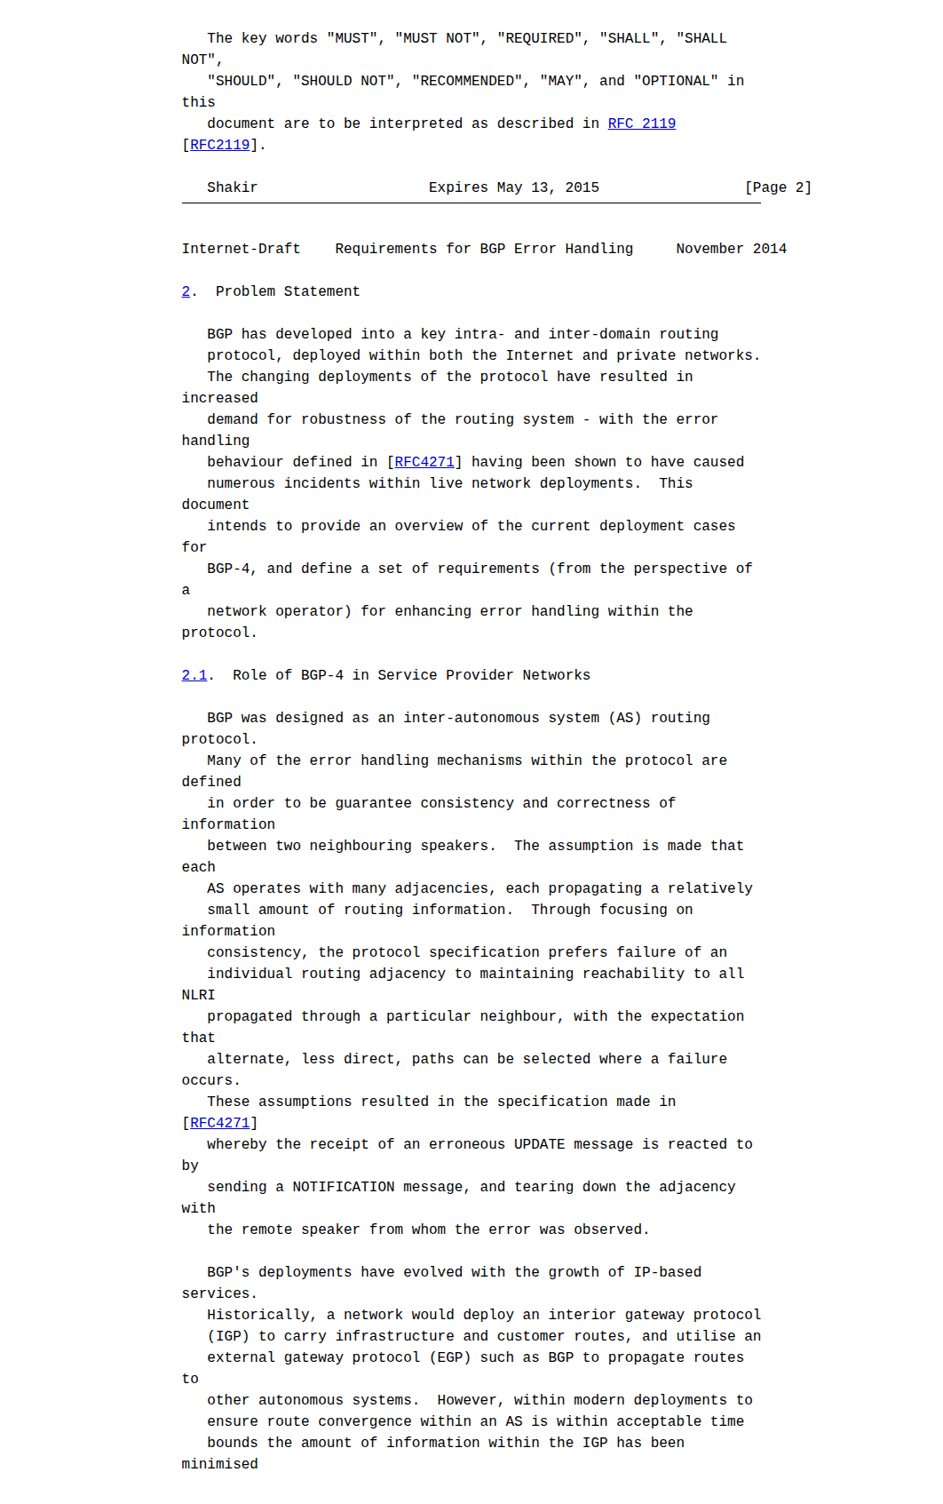The key words "MUST", "MUST NOT", "REQUIRED", "SHALL", "SHALL NOT",
   "SHOULD", "SHOULD NOT", "RECOMMENDED", "MAY", and "OPTIONAL" in this
   document are to be interpreted as described in RFC 2119 [RFC2119].
Shakir Expires May 13, 2015 [Page 2]
Internet-Draft Requirements for BGP Error Handling November 2014
2.  Problem Statement

   BGP has developed into a key intra- and inter-domain routing
   protocol, deployed within both the Internet and private networks.
   The changing deployments of the protocol have resulted in increased
   demand for robustness of the routing system - with the error handling
   behaviour defined in [RFC4271] having been shown to have caused
   numerous incidents within live network deployments.  This document
   intends to provide an overview of the current deployment cases for
   BGP-4, and define a set of requirements (from the perspective of a
   network operator) for enhancing error handling within the protocol.

2.1.  Role of BGP-4 in Service Provider Networks

   BGP was designed as an inter-autonomous system (AS) routing protocol.
   Many of the error handling mechanisms within the protocol are defined
   in order to be guarantee consistency and correctness of information
   between two neighbouring speakers.  The assumption is made that each
   AS operates with many adjacencies, each propagating a relatively
   small amount of routing information.  Through focusing on information
   consistency, the protocol specification prefers failure of an
   individual routing adjacency to maintaining reachability to all NLRI
   propagated through a particular neighbour, with the expectation that
   alternate, less direct, paths can be selected where a failure occurs.
   These assumptions resulted in the specification made in [RFC4271]
   whereby the receipt of an erroneous UPDATE message is reacted to by
   sending a NOTIFICATION message, and tearing down the adjacency with
   the remote speaker from whom the error was observed.

   BGP's deployments have evolved with the growth of IP-based services.
   Historically, a network would deploy an interior gateway protocol
   (IGP) to carry infrastructure and customer routes, and utilise an
   external gateway protocol (EGP) such as BGP to propagate routes to
   other autonomous systems.  However, within modern deployments to
   ensure route convergence within an AS is within acceptable time
   bounds the amount of information within the IGP has been minimised